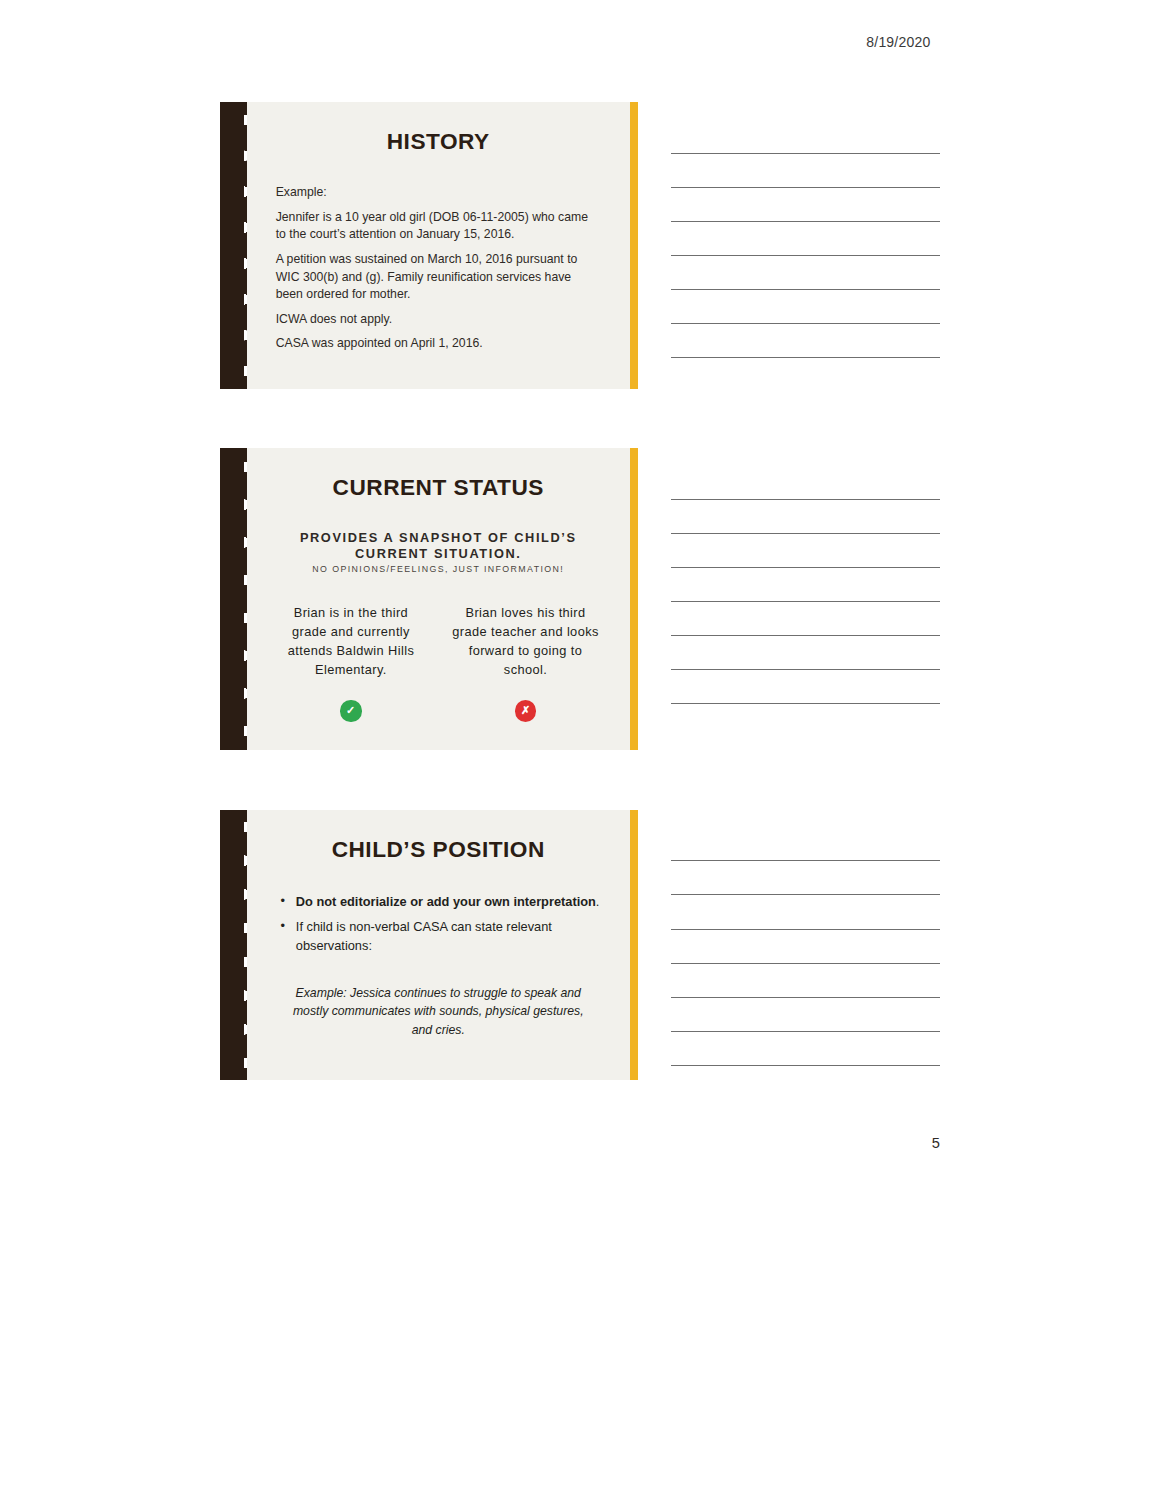8/19/2020
History
Example:
Jennifer is a 10 year old girl (DOB 06-11-2005) who came to the court’s attention on January 15, 2016.
A petition was sustained on March 10, 2016 pursuant to WIC 300(b) and (g). Family reunification services have been ordered for mother.
ICWA does not apply.
CASA was appointed on April 1, 2016.
Current Status
PROVIDES A SNAPSHOT OF CHILD’S CURRENT SITUATION.
NO OPINIONS/FEELINGS, JUST INFORMATION!
Brian is in the third grade and currently attends Baldwin Hills Elementary.
✓
Brian loves his third grade teacher and looks forward to going to school.
✗
Child’s Position
Do not editorialize or add your own interpretation.
If child is non-verbal CASA can state relevant observations:
Example: Jessica continues to struggle to speak and mostly communicates with sounds, physical gestures, and cries.
5